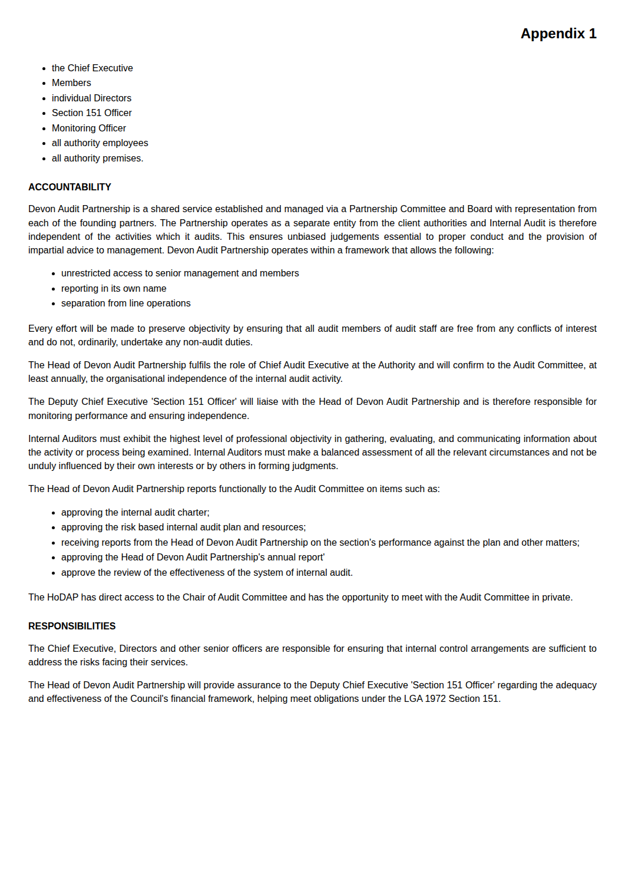Appendix 1
the Chief Executive
Members
individual Directors
Section 151 Officer
Monitoring Officer
all authority employees
all authority premises.
Accountability
Devon Audit Partnership is a shared service established and managed via a Partnership Committee and Board with representation from each of the founding partners. The Partnership operates as a separate entity from the client authorities and Internal Audit is therefore independent of the activities which it audits. This ensures unbiased judgements essential to proper conduct and the provision of impartial advice to management. Devon Audit Partnership operates within a framework that allows the following:
unrestricted access to senior management and members
reporting in its own name
separation from line operations
Every effort will be made to preserve objectivity by ensuring that all audit members of audit staff are free from any conflicts of interest and do not, ordinarily, undertake any non-audit duties.
The Head of Devon Audit Partnership fulfils the role of Chief Audit Executive at the Authority and will confirm to the Audit Committee, at least annually, the organisational independence of the internal audit activity.
The Deputy Chief Executive 'Section 151 Officer' will liaise with the Head of Devon Audit Partnership and is therefore responsible for monitoring performance and ensuring independence.
Internal Auditors must exhibit the highest level of professional objectivity in gathering, evaluating, and communicating information about the activity or process being examined. Internal Auditors must make a balanced assessment of all the relevant circumstances and not be unduly influenced by their own interests or by others in forming judgments.
The Head of Devon Audit Partnership reports functionally to the Audit Committee on items such as:
approving the internal audit charter;
approving the risk based internal audit plan and resources;
receiving reports from the Head of Devon Audit Partnership on the section's performance against the plan and other matters;
approving the Head of Devon Audit Partnership's annual report'
approve the review of the effectiveness of the system of internal audit.
The HoDAP has direct access to the Chair of Audit Committee and has the opportunity to meet with the Audit Committee in private.
Responsibilities
The Chief Executive, Directors and other senior officers are responsible for ensuring that internal control arrangements are sufficient to address the risks facing their services.
The Head of Devon Audit Partnership will provide assurance to the Deputy Chief Executive 'Section 151 Officer' regarding the adequacy and effectiveness of the Council's financial framework, helping meet obligations under the LGA 1972 Section 151.